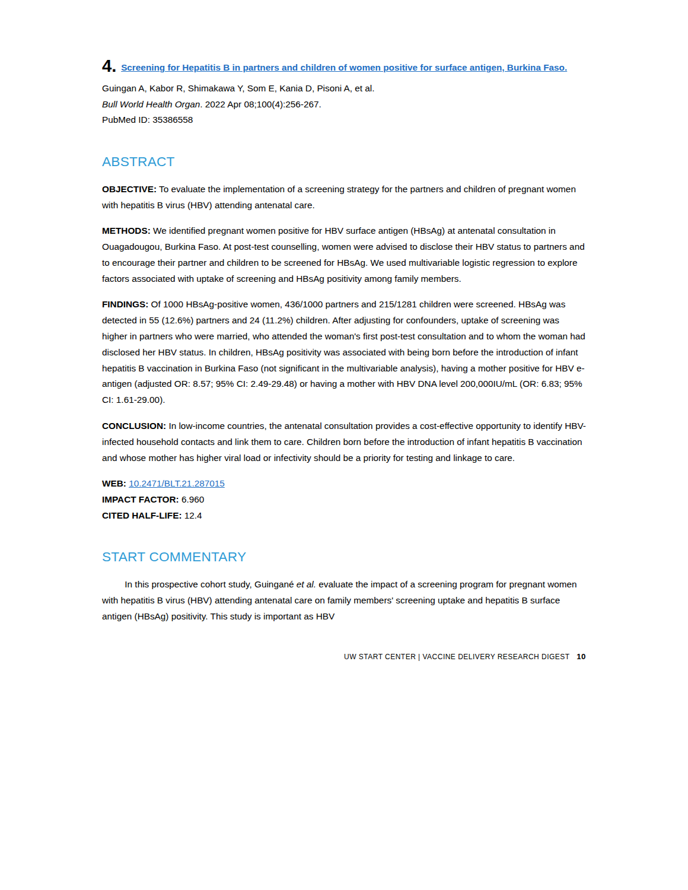4.
Screening for Hepatitis B in partners and children of women positive for surface antigen, Burkina Faso.
Guingan A, Kabor R, Shimakawa Y, Som E, Kania D, Pisoni A, et al.
Bull World Health Organ. 2022 Apr 08;100(4):256-267.
PubMed ID: 35386558
ABSTRACT
OBJECTIVE: To evaluate the implementation of a screening strategy for the partners and children of pregnant women with hepatitis B virus (HBV) attending antenatal care.
METHODS: We identified pregnant women positive for HBV surface antigen (HBsAg) at antenatal consultation in Ouagadougou, Burkina Faso. At post-test counselling, women were advised to disclose their HBV status to partners and to encourage their partner and children to be screened for HBsAg. We used multivariable logistic regression to explore factors associated with uptake of screening and HBsAg positivity among family members.
FINDINGS: Of 1000 HBsAg-positive women, 436/1000 partners and 215/1281 children were screened. HBsAg was detected in 55 (12.6%) partners and 24 (11.2%) children. After adjusting for confounders, uptake of screening was higher in partners who were married, who attended the woman's first post-test consultation and to whom the woman had disclosed her HBV status. In children, HBsAg positivity was associated with being born before the introduction of infant hepatitis B vaccination in Burkina Faso (not significant in the multivariable analysis), having a mother positive for HBV e-antigen (adjusted OR: 8.57; 95% CI: 2.49-29.48) or having a mother with HBV DNA level 200,000IU/mL (OR: 6.83; 95% CI: 1.61-29.00).
CONCLUSION: In low-income countries, the antenatal consultation provides a cost-effective opportunity to identify HBV-infected household contacts and link them to care. Children born before the introduction of infant hepatitis B vaccination and whose mother has higher viral load or infectivity should be a priority for testing and linkage to care.
WEB: 10.2471/BLT.21.287015
IMPACT FACTOR: 6.960
CITED HALF-LIFE: 12.4
START COMMENTARY
In this prospective cohort study, Guingané et al. evaluate the impact of a screening program for pregnant women with hepatitis B virus (HBV) attending antenatal care on family members' screening uptake and hepatitis B surface antigen (HBsAg) positivity. This study is important as HBV
UW START CENTER | VACCINE DELIVERY RESEARCH DIGEST 10